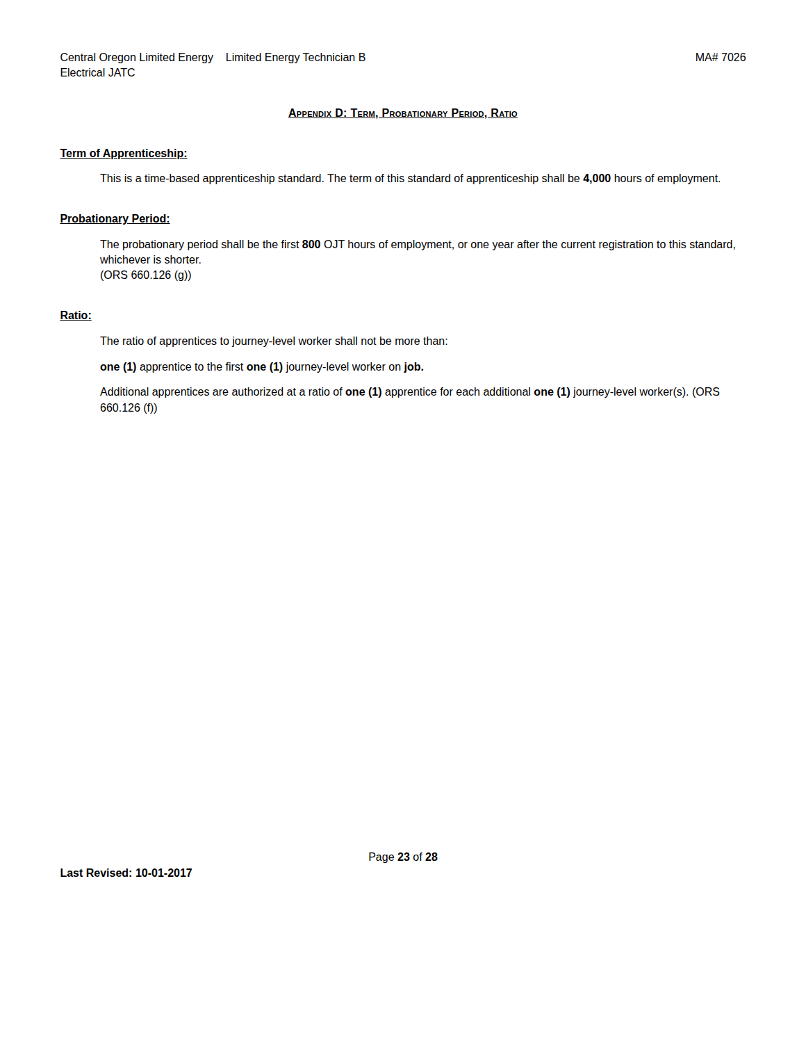Central Oregon Limited Energy Limited Energy Technician B Electrical JATC
MA# 7026
Appendix D: Term, Probationary Period, Ratio
Term of Apprenticeship:
This is a time-based apprenticeship standard. The term of this standard of apprenticeship shall be 4,000 hours of employment.
Probationary Period:
The probationary period shall be the first 800 OJT hours of employment, or one year after the current registration to this standard, whichever is shorter.
(ORS 660.126 (g))
Ratio:
The ratio of apprentices to journey-level worker shall not be more than:
one (1) apprentice to the first one (1) journey-level worker on job.
Additional apprentices are authorized at a ratio of one (1) apprentice for each additional one (1) journey-level worker(s). (ORS 660.126 (f))
Page 23 of 28
Last Revised: 10-01-2017